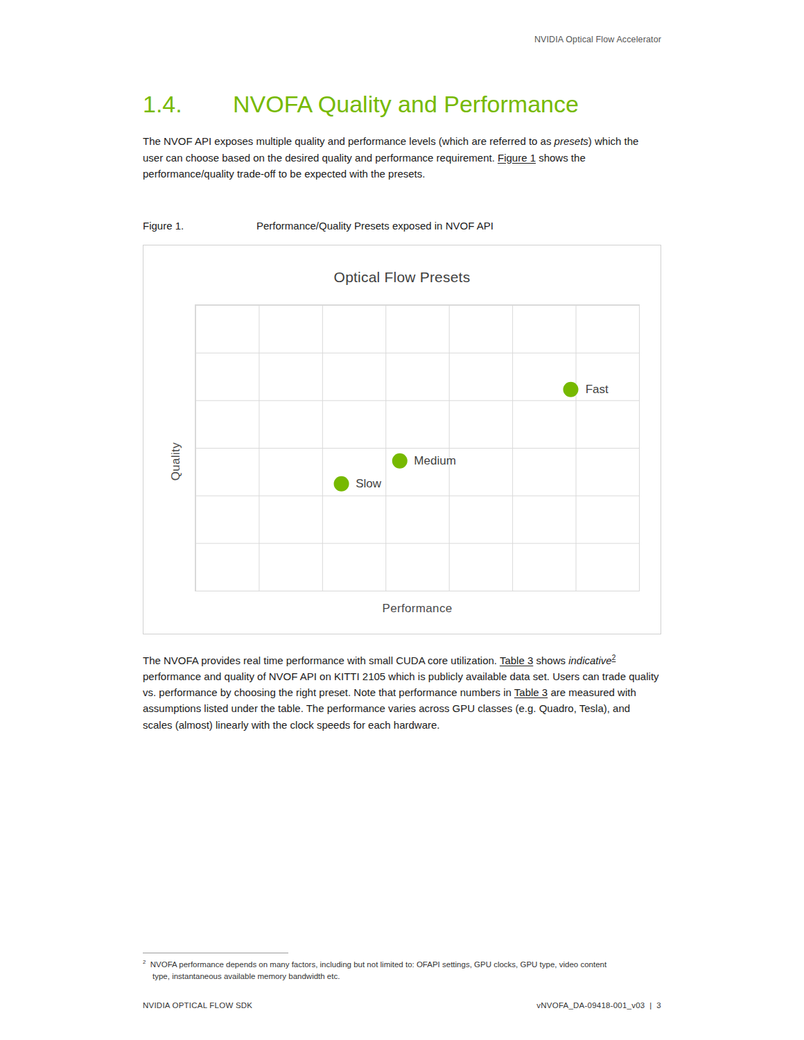NVIDIA Optical Flow Accelerator
1.4. NVOFA Quality and Performance
The NVOF API exposes multiple quality and performance levels (which are referred to as presets) which the user can choose based on the desired quality and performance requirement. Figure 1 shows the performance/quality trade-off to be expected with the presets.
Figure 1. Performance/Quality Presets exposed in NVOF API
Optical Flow Presets
Quality
Slow
Medium
Fast
Performance
The NVOFA provides real time performance with small CUDA core utilization. Table 3 shows indicative2 performance and quality of NVOF API on KITTI 2105 which is publicly available data set. Users can trade quality vs. performance by choosing the right preset. Note that performance numbers in Table 3 are measured with assumptions listed under the table. The performance varies across GPU classes (e.g. Quadro, Tesla), and scales (almost) linearly with the clock speeds for each hardware.
2 NVOFA performance depends on many factors, including but not limited to: OFAPI settings, GPU clocks, GPU type, video content
type, instantaneous available memory bandwidth etc.
NVIDIA Optical Flow SDK
vNVOFA_DA-09418-001_v03 | 3